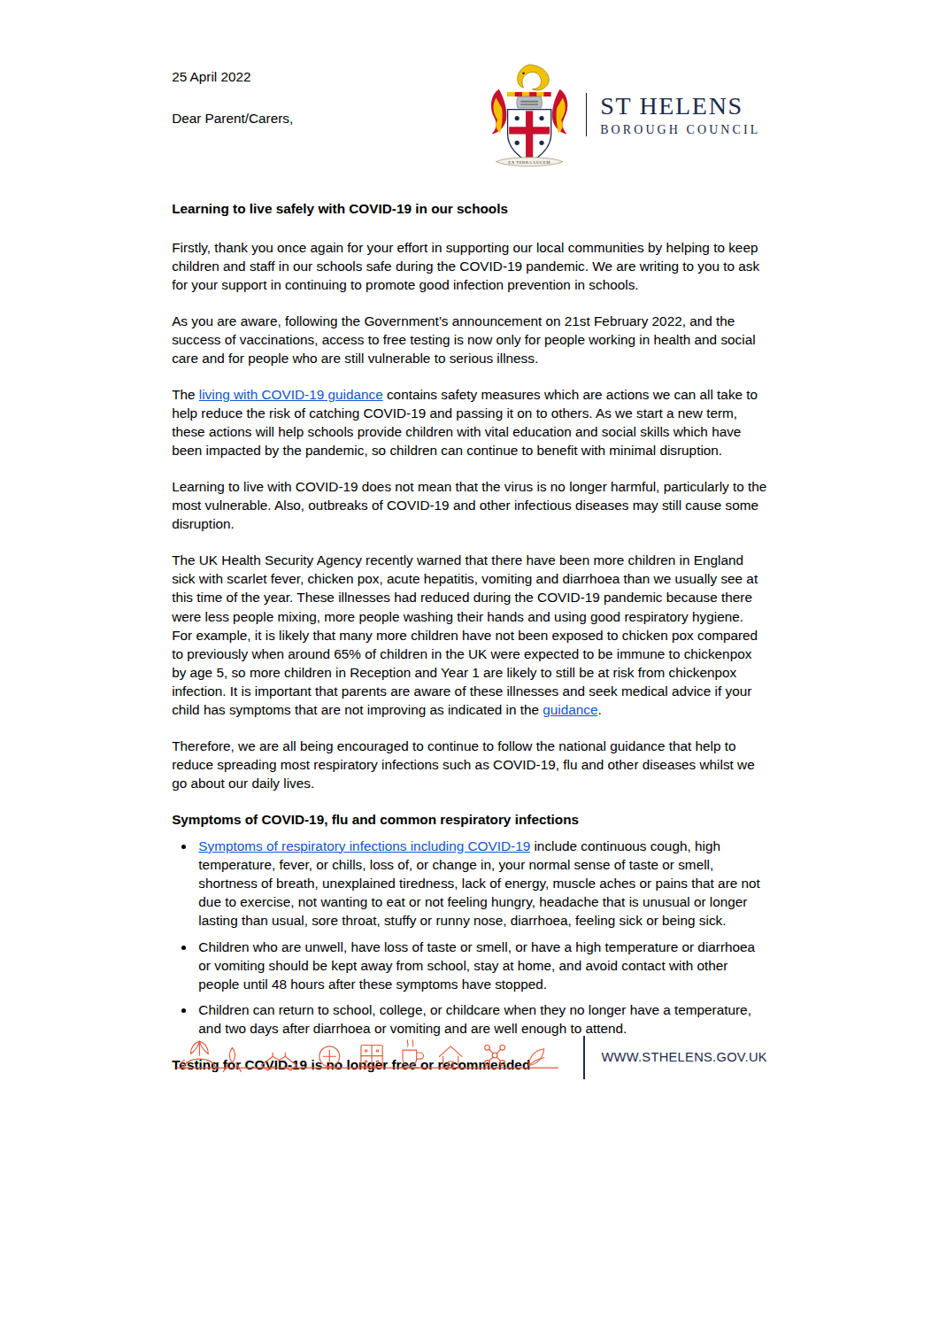25 April 2022
Dear Parent/Carers,
EX TERRA LUCEM
ST HELENS
BOROUGH COUNCIL
Learning to live safely with COVID-19 in our schools
Firstly, thank you once again for your effort in supporting our local communities by helping to keep children and staff in our schools safe during the COVID-19 pandemic. We are writing to you to ask for your support in continuing to promote good infection prevention in schools.
As you are aware, following the Government’s announcement on 21st February 2022, and the success of vaccinations, access to free testing is now only for people working in health and social care and for people who are still vulnerable to serious illness.
The living with COVID-19 guidance contains safety measures which are actions we can all take to help reduce the risk of catching COVID-19 and passing it on to others. As we start a new term, these actions will help schools provide children with vital education and social skills which have been impacted by the pandemic, so children can continue to benefit with minimal disruption.
Learning to live with COVID-19 does not mean that the virus is no longer harmful, particularly to the most vulnerable. Also, outbreaks of COVID-19 and other infectious diseases may still cause some disruption.
The UK Health Security Agency recently warned that there have been more children in England sick with scarlet fever, chicken pox, acute hepatitis, vomiting and diarrhoea than we usually see at this time of the year. These illnesses had reduced during the COVID-19 pandemic because there were less people mixing, more people washing their hands and using good respiratory hygiene. For example, it is likely that many more children have not been exposed to chicken pox compared to previously when around 65% of children in the UK were expected to be immune to chickenpox by age 5, so more children in Reception and Year 1 are likely to still be at risk from chickenpox infection. It is important that parents are aware of these illnesses and seek medical advice if your child has symptoms that are not improving as indicated in the guidance.
Therefore, we are all being encouraged to continue to follow the national guidance that help to reduce spreading most respiratory infections such as COVID-19, flu and other diseases whilst we go about our daily lives.
Symptoms of COVID-19, flu and common respiratory infections
Symptoms of respiratory infections including COVID-19 include continuous cough, high temperature, fever, or chills, loss of, or change in, your normal sense of taste or smell, shortness of breath, unexplained tiredness, lack of energy, muscle aches or pains that are not due to exercise, not wanting to eat or not feeling hungry, headache that is unusual or longer lasting than usual, sore throat, stuffy or runny nose, diarrhoea, feeling sick or being sick.
Children who are unwell, have loss of taste or smell, or have a high temperature or diarrhoea or vomiting should be kept away from school, stay at home, and avoid contact with other people until 48 hours after these symptoms have stopped.
Children can return to school, college, or childcare when they no longer have a temperature, and two days after diarrhoea or vomiting and are well enough to attend.
Testing for COVID-19 is no longer free or recommended
WWW.STHELENS.GOV.UK